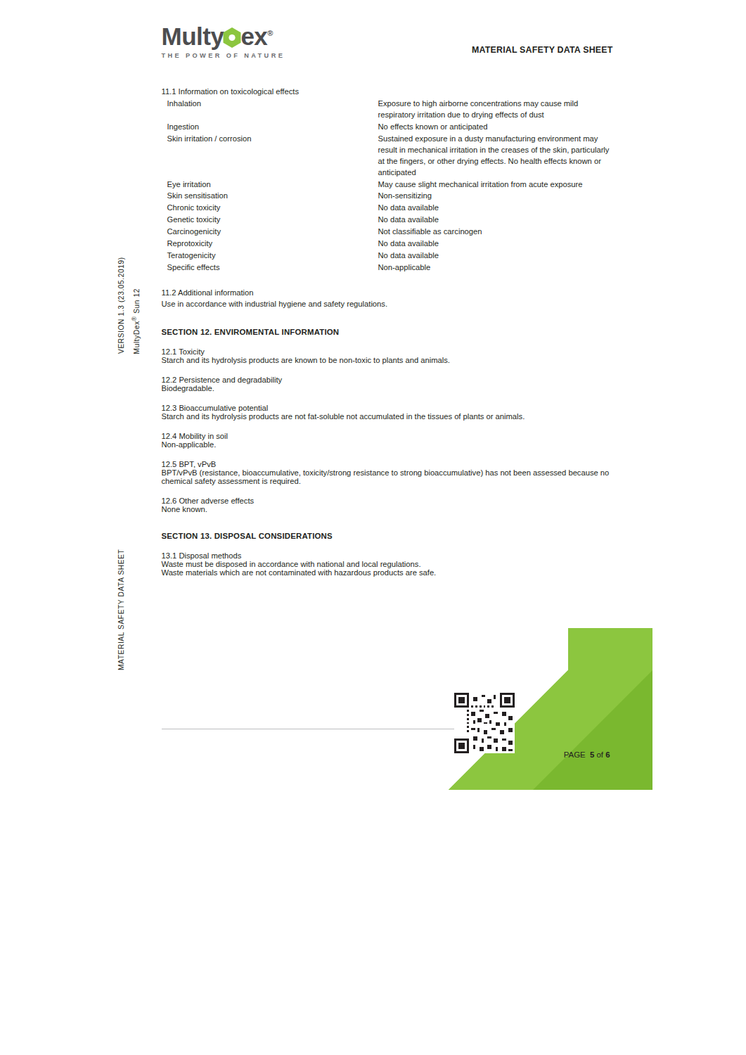VERSION 1.3 (23.05.2019)
MultyDex® Sun 12
MATERIAL SAFETY DATA SHEET
Multy ex®
THE POWER OF NATURE
MATERIAL SAFETY DATA SHEET
11.1 Information on toxicological effects
| Inhalation | Exposure to high airborne concentrations may cause mild respiratory irritation due to drying effects of dust |
| Ingestion | No effects known or anticipated |
| Skin irritation / corrosion | Sustained exposure in a dusty manufacturing environment may result in mechanical irritation in the creases of the skin, particularly at the fingers, or other drying effects. No health effects known or anticipated |
| Eye irritation | May cause slight mechanical irritation from acute exposure |
| Skin sensitisation | Non-sensitizing |
| Chronic toxicity | No data available |
| Genetic toxicity | No data available |
| Carcinogenicity | Not classifiable as carcinogen |
| Reprotoxicity | No data available |
| Teratogenicity | No data available |
| Specific effects | Non-applicable |
11.2 Additional information
Use in accordance with industrial hygiene and safety regulations.
SECTION 12. ENVIROMENTAL INFORMATION
12.1 Toxicity
Starch and its hydrolysis products are known to be non-toxic to plants and animals.
12.2 Persistence and degradability
Biodegradable.
12.3 Bioaccumulative potential
Starch and its hydrolysis products are not fat-soluble not accumulated in the tissues of plants or animals.
12.4 Mobility in soil
Non-applicable.
12.5 BPT, vPvB
BPT/vPvB (resistance, bioaccumulative, toxicity/strong resistance to strong bioaccumulative) has not been assessed because no chemical safety assessment is required.
12.6 Other adverse effects
None known.
SECTION 13. DISPOSAL CONSIDERATIONS
13.1 Disposal methods
Waste must be disposed in accordance with national and local regulations.
Waste materials which are not contaminated with hazardous products are safe.
PAGE 5 of 6